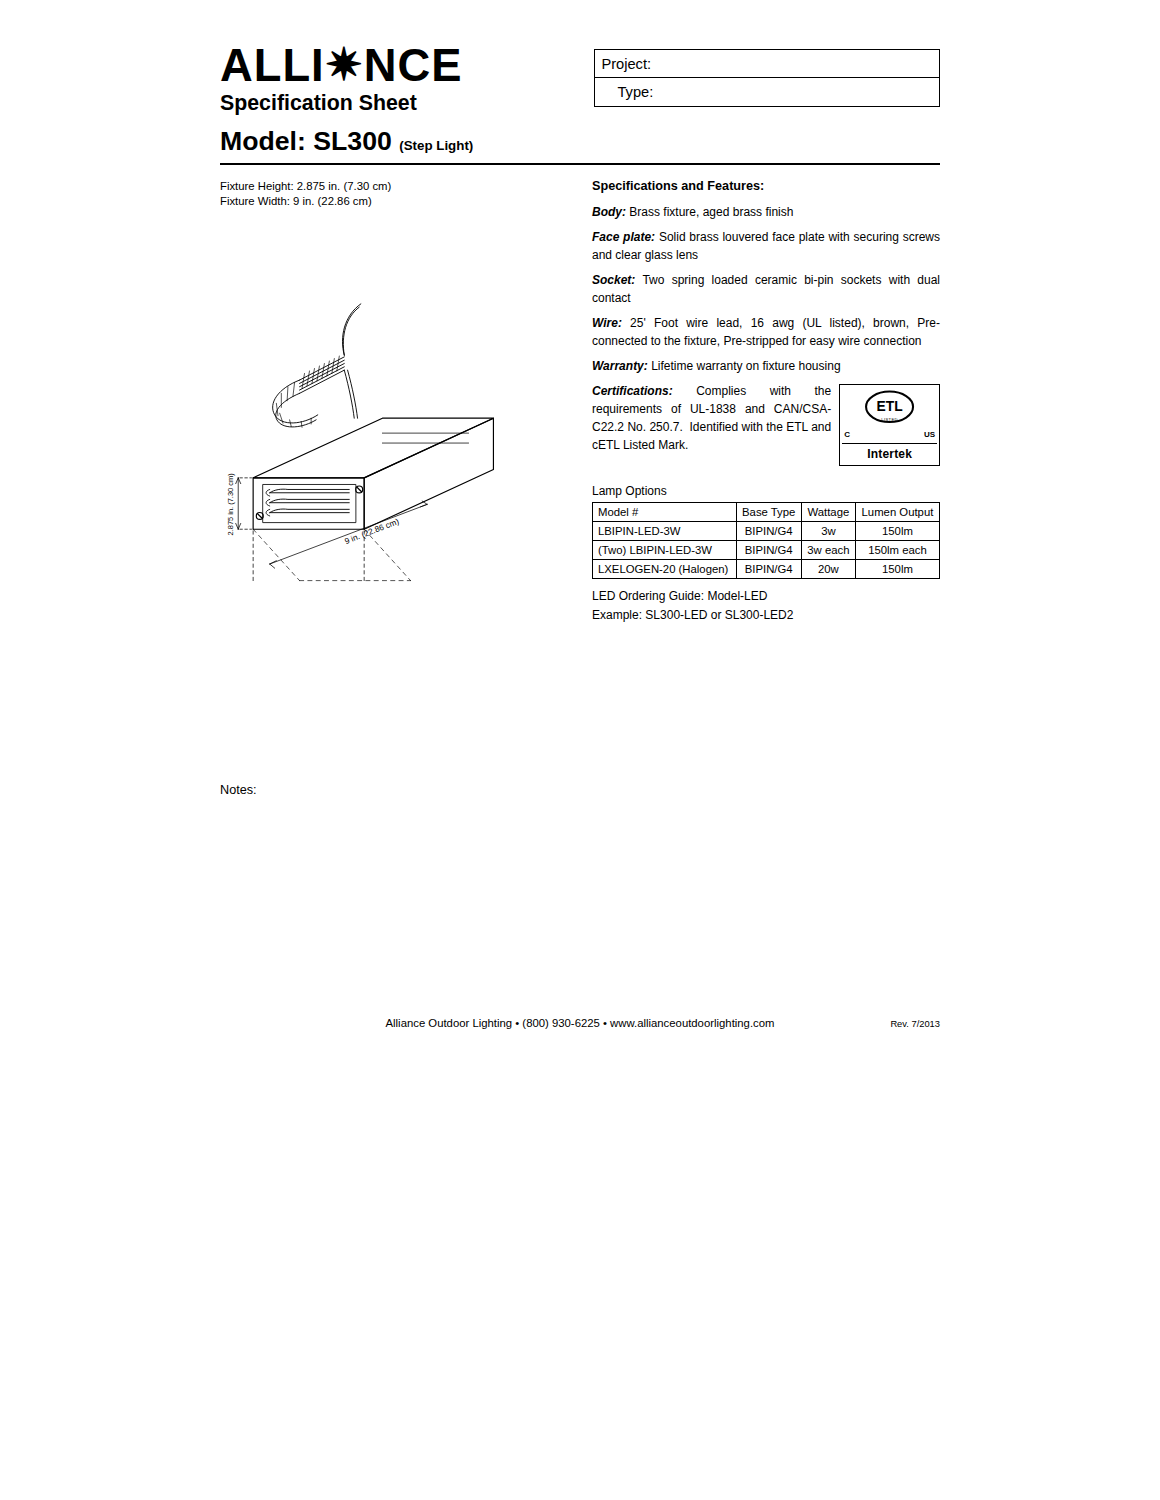ALLI✷NCE
Specification Sheet
Project:
Type:
Model: SL300 (Step Light)
Fixture Height: 2.875 in. (7.30 cm)
Fixture Width: 9 in. (22.86 cm)
9 in. (22.86 cm) 2.875 in. (7.30 cm)
Notes:
Specifications and Features:
Body: Brass fixture, aged brass finish
Face plate: Solid brass louvered face plate with securing screws and clear glass lens
Socket: Two spring loaded ceramic bi-pin sockets with dual contact
Wire: 25' Foot wire lead, 16 awg (UL listed), brown, Pre-connected to the fixture, Pre-stripped for easy wire connection
Warranty: Lifetime warranty on fixture housing
Certifications: Complies with the requirements of UL-1838 and CAN/CSA-C22.2 No. 250.7. Identified with the ETL and cETL Listed Mark.
ETL LISTED
CUS
Intertek
Lamp Options
| Model # | Base Type | Wattage | Lumen Output |
| --- | --- | --- | --- |
| LBIPIN-LED-3W | BIPIN/G4 | 3w | 150lm |
| (Two) LBIPIN-LED-3W | BIPIN/G4 | 3w each | 150lm each |
| LXELOGEN-20 (Halogen) | BIPIN/G4 | 20w | 150lm |
LED Ordering Guide: Model-LED
Example: SL300-LED or SL300-LED2
Alliance Outdoor Lighting • (800) 930-6225 • www.allianceoutdoorlighting.com Rev. 7/2013